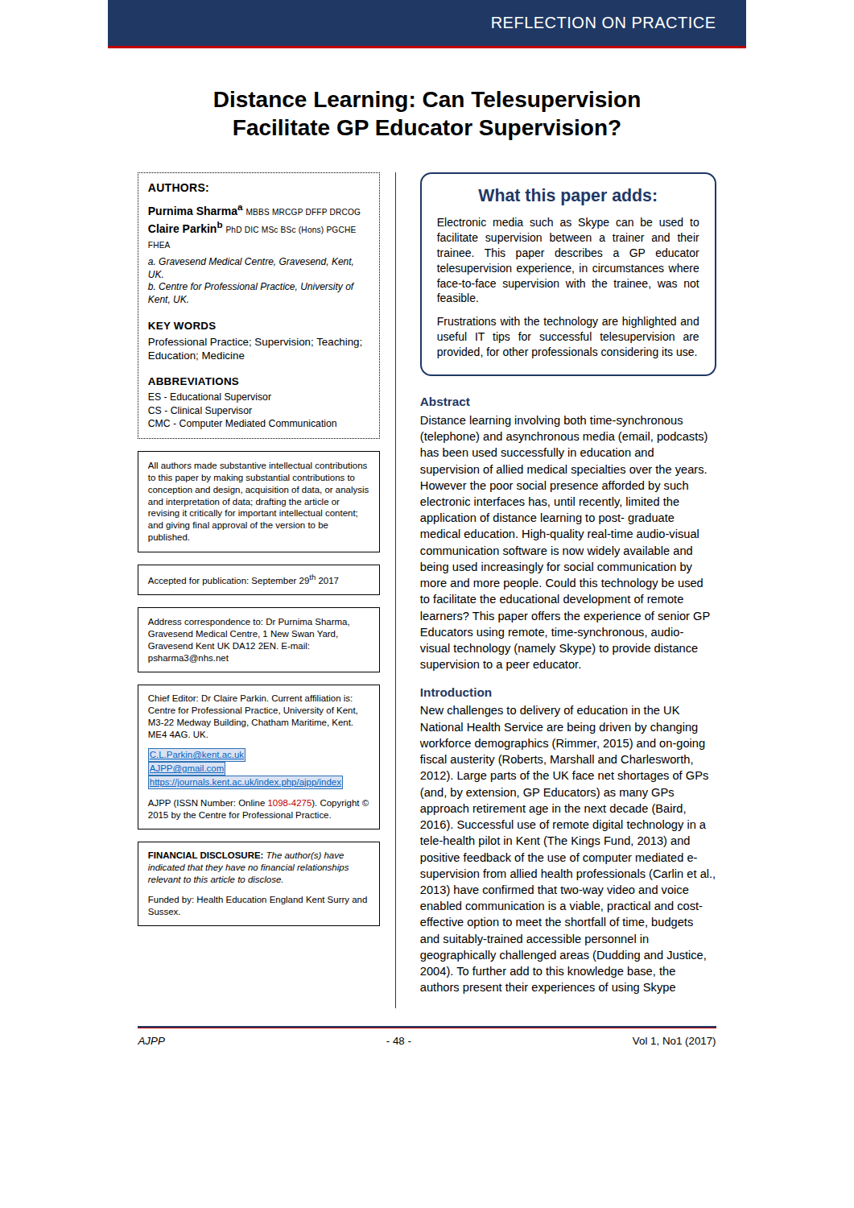REFLECTION ON PRACTICE
Distance Learning: Can Telesupervision
Facilitate GP Educator Supervision?
AUTHORS:
Purnima Sharmaa MBBS MRCGP DFFP DRCOG
Claire Parkinb PhD DIC MSc BSc (Hons) PGCHE FHEA
a. Gravesend Medical Centre, Gravesend, Kent, UK.
b. Centre for Professional Practice, University of Kent, UK.
KEY WORDS
Professional Practice; Supervision; Teaching; Education; Medicine
ABBREVIATIONS
ES - Educational Supervisor
CS - Clinical Supervisor
CMC - Computer Mediated Communication
All authors made substantive intellectual contributions to this paper by making substantial contributions to conception and design, acquisition of data, or analysis and interpretation of data; drafting the article or revising it critically for important intellectual content; and giving final approval of the version to be published.
Accepted for publication: September 29th 2017
Address correspondence to: Dr Purnima Sharma, Gravesend Medical Centre, 1 New Swan Yard, Gravesend Kent UK DA12 2EN. E-mail: psharma3@nhs.net
Chief Editor: Dr Claire Parkin. Current affiliation is: Centre for Professional Practice, University of Kent, M3-22 Medway Building, Chatham Maritime, Kent. ME4 4AG. UK.
C.L.Parkin@kent.ac.uk
AJPP@gmail.com
https://journals.kent.ac.uk/index.php/ajpp/index
AJPP (ISSN Number: Online 1098-4275). Copyright © 2015 by the Centre for Professional Practice.
FINANCIAL DISCLOSURE: The author(s) have indicated that they have no financial relationships relevant to this article to disclose.
Funded by: Health Education England Kent Surry and Sussex.
What this paper adds:
Electronic media such as Skype can be used to facilitate supervision between a trainer and their trainee. This paper describes a GP educator telesupervision experience, in circumstances where face-to-face supervision with the trainee, was not feasible.
Frustrations with the technology are highlighted and useful IT tips for successful telesupervision are provided, for other professionals considering its use.
Abstract
Distance learning involving both time-synchronous (telephone) and asynchronous media (email, podcasts) has been used successfully in education and supervision of allied medical specialties over the years. However the poor social presence afforded by such electronic interfaces has, until recently, limited the application of distance learning to post- graduate medical education. High-quality real-time audio-visual communication software is now widely available and being used increasingly for social communication by more and more people. Could this technology be used to facilitate the educational development of remote learners? This paper offers the experience of senior GP Educators using remote, time-synchronous, audio- visual technology (namely Skype) to provide distance supervision to a peer educator.
Introduction
New challenges to delivery of education in the UK National Health Service are being driven by changing workforce demographics (Rimmer, 2015) and on-going fiscal austerity (Roberts, Marshall and Charlesworth, 2012). Large parts of the UK face net shortages of GPs (and, by extension, GP Educators) as many GPs approach retirement age in the next decade (Baird, 2016). Successful use of remote digital technology in a tele-health pilot in Kent (The Kings Fund, 2013) and positive feedback of the use of computer mediated e-supervision from allied health professionals (Carlin et al., 2013) have confirmed that two-way video and voice enabled communication is a viable, practical and cost-effective option to meet the shortfall of time, budgets and suitably-trained accessible personnel in geographically challenged areas (Dudding and Justice, 2004). To further add to this knowledge base, the authors present their experiences of using Skype
AJPP - 48 - Vol 1, No1 (2017)